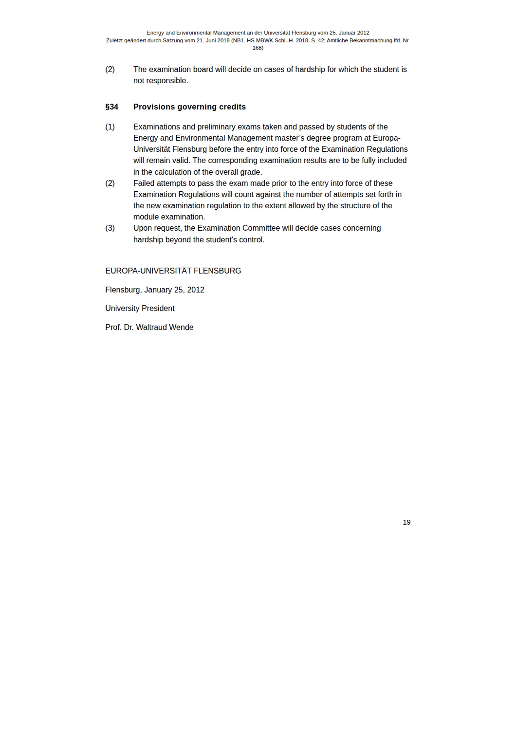Energy and Environmental Management an der Universität Flensburg vom 25. Januar 2012 Zuletzt geändert durch Satzung vom 21. Juni 2018 (NB1. HS MBWK Schl.-H. 2018, S. 42; Amtliche Bekanntmachung lfd. Nr. 168)
(2)
The examination board will decide on cases of hardship for which the student is not responsible.
§34 Provisions governing credits
(1)
Examinations and preliminary exams taken and passed by students of the Energy and Environmental Management master’s degree program at Europa-Universität Flensburg before the entry into force of the Examination Regulations will remain valid. The corresponding examination results are to be fully included in the calculation of the overall grade.
(2)
Failed attempts to pass the exam made prior to the entry into force of these Examination Regulations will count against the number of attempts set forth in the new examination regulation to the extent allowed by the structure of the module examination.
(3)
Upon request, the Examination Committee will decide cases concerning hardship beyond the student's control.
EUROPA-UNIVERSITÄT FLENSBURG
Flensburg, January 25, 2012
University President
Prof. Dr. Waltraud Wende
19